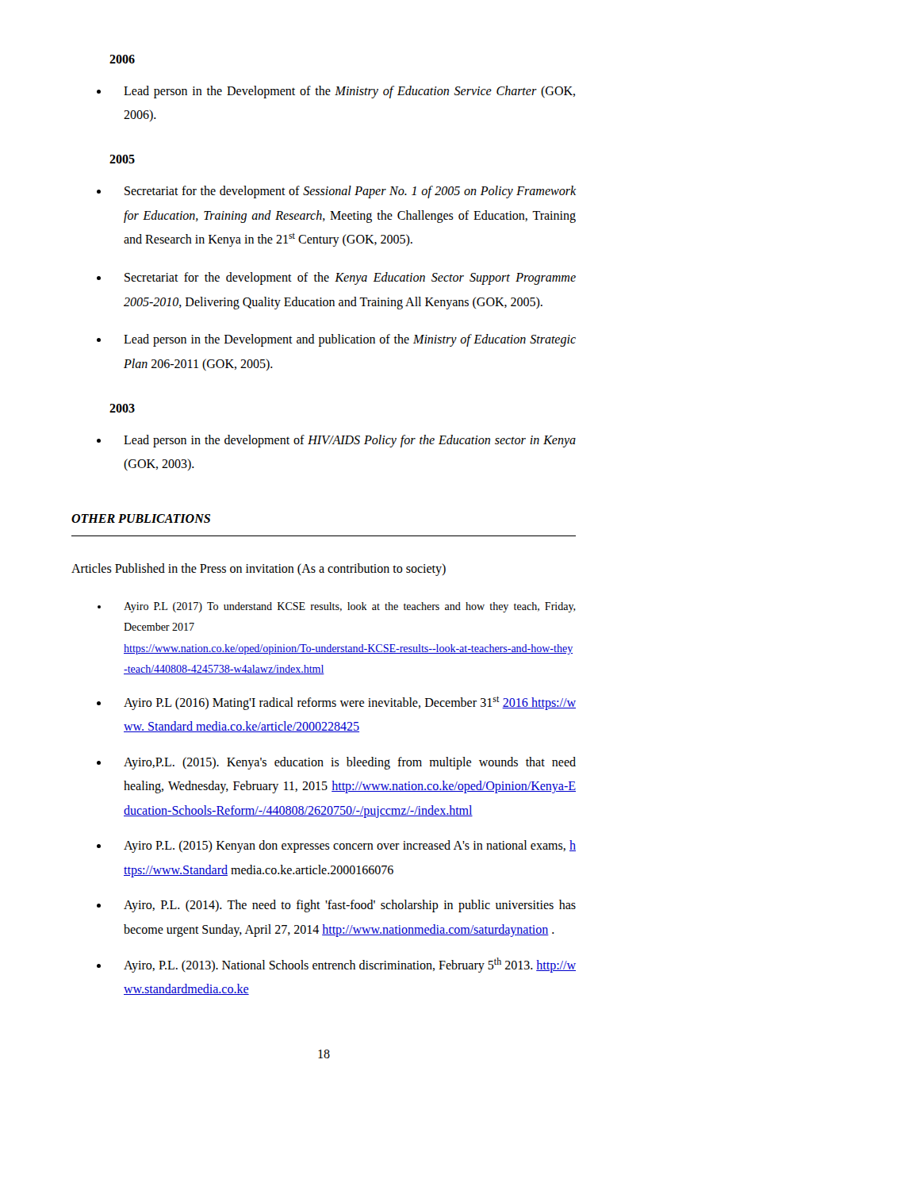2006
Lead person in the Development of the Ministry of Education Service Charter (GOK, 2006).
2005
Secretariat for the development of Sessional Paper No. 1 of 2005 on Policy Framework for Education, Training and Research, Meeting the Challenges of Education, Training and Research in Kenya in the 21st Century (GOK, 2005).
Secretariat for the development of the Kenya Education Sector Support Programme 2005-2010, Delivering Quality Education and Training All Kenyans (GOK, 2005).
Lead person in the Development and publication of the Ministry of Education Strategic Plan 206-2011 (GOK, 2005).
2003
Lead person in the development of HIV/AIDS Policy for the Education sector in Kenya (GOK, 2003).
OTHER PUBLICATIONS
Articles Published in the Press on invitation (As a contribution to society)
Ayiro P.L (2017) To understand KCSE results, look at the teachers and how they teach, Friday, December 2017 https://www.nation.co.ke/oped/opinion/To-understand-KCSE-results--look-at-teachers-and-how-they-teach/440808-4245738-w4alawz/index.html
Ayiro P.L (2016) Mating'I radical reforms were inevitable, December 31st 2016 https://www. Standard media.co.ke/article/2000228425
Ayiro,P.L. (2015). Kenya's education is bleeding from multiple wounds that need healing, Wednesday, February 11, 2015 http://www.nation.co.ke/oped/Opinion/Kenya-Education-Schools-Reform/-/440808/2620750/-/pujccmz/-/index.html
Ayiro P.L. (2015) Kenyan don expresses concern over increased A's in national exams, https://www.Standard media.co.ke.article.2000166076
Ayiro, P.L. (2014). The need to fight 'fast-food' scholarship in public universities has become urgent Sunday, April 27, 2014 http://www.nationmedia.com/saturdaynation .
Ayiro, P.L. (2013). National Schools entrench discrimination, February 5th 2013. http://www.standardmedia.co.ke
18